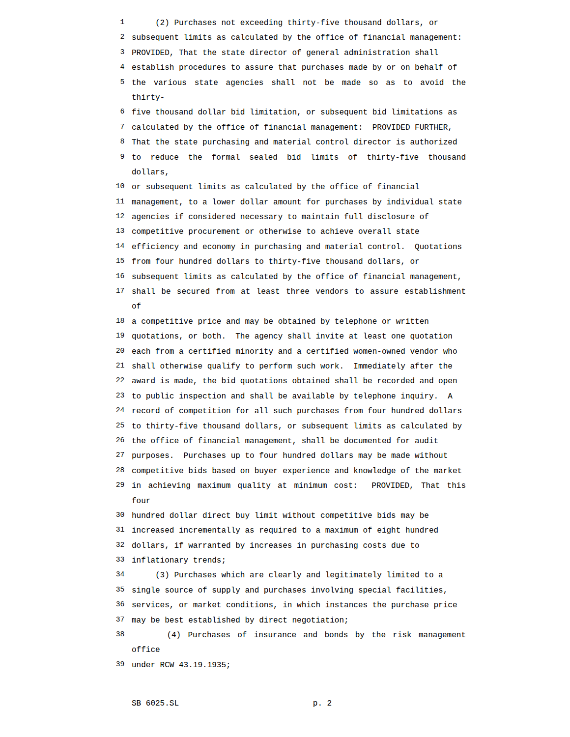(2) Purchases not exceeding thirty-five thousand dollars, or
subsequent limits as calculated by the office of financial management:
PROVIDED, That the state director of general administration shall
establish procedures to assure that purchases made by or on behalf of
the various state agencies shall not be made so as to avoid the thirty-
five thousand dollar bid limitation, or subsequent bid limitations as
calculated by the office of financial management: PROVIDED FURTHER,
That the state purchasing and material control director is authorized
to reduce the formal sealed bid limits of thirty-five thousand dollars,
or subsequent limits as calculated by the office of financial
management, to a lower dollar amount for purchases by individual state
agencies if considered necessary to maintain full disclosure of
competitive procurement or otherwise to achieve overall state
efficiency and economy in purchasing and material control. Quotations
from four hundred dollars to thirty-five thousand dollars, or
subsequent limits as calculated by the office of financial management,
shall be secured from at least three vendors to assure establishment of
a competitive price and may be obtained by telephone or written
quotations, or both. The agency shall invite at least one quotation
each from a certified minority and a certified women-owned vendor who
shall otherwise qualify to perform such work. Immediately after the
award is made, the bid quotations obtained shall be recorded and open
to public inspection and shall be available by telephone inquiry. A
record of competition for all such purchases from four hundred dollars
to thirty-five thousand dollars, or subsequent limits as calculated by
the office of financial management, shall be documented for audit
purposes. Purchases up to four hundred dollars may be made without
competitive bids based on buyer experience and knowledge of the market
in achieving maximum quality at minimum cost: PROVIDED, That this four
hundred dollar direct buy limit without competitive bids may be
increased incrementally as required to a maximum of eight hundred
dollars, if warranted by increases in purchasing costs due to
inflationary trends;
(3) Purchases which are clearly and legitimately limited to a
single source of supply and purchases involving special facilities,
services, or market conditions, in which instances the purchase price
may be best established by direct negotiation;
(4) Purchases of insurance and bonds by the risk management office
under RCW 43.19.1935;
SB 6025.SL
p. 2